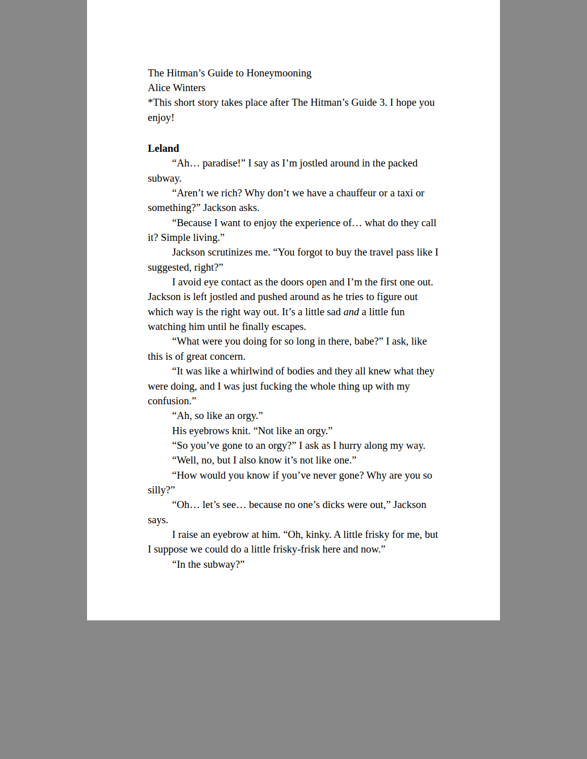The Hitman’s Guide to Honeymooning
Alice Winters
*This short story takes place after The Hitman’s Guide 3. I hope you enjoy!
Leland
“Ah… paradise!” I say as I’m jostled around in the packed subway.
“Aren’t we rich? Why don’t we have a chauffeur or a taxi or something?” Jackson asks.
“Because I want to enjoy the experience of… what do they call it? Simple living.”
Jackson scrutinizes me. “You forgot to buy the travel pass like I suggested, right?”
I avoid eye contact as the doors open and I’m the first one out. Jackson is left jostled and pushed around as he tries to figure out which way is the right way out. It’s a little sad and a little fun watching him until he finally escapes.
“What were you doing for so long in there, babe?” I ask, like this is of great concern.
“It was like a whirlwind of bodies and they all knew what they were doing, and I was just fucking the whole thing up with my confusion.”
“Ah, so like an orgy.”
His eyebrows knit. “Not like an orgy.”
“So you’ve gone to an orgy?” I ask as I hurry along my way.
“Well, no, but I also know it’s not like one.”
“How would you know if you’ve never gone? Why are you so silly?”
“Oh… let’s see… because no one’s dicks were out,” Jackson says.
I raise an eyebrow at him. “Oh, kinky. A little frisky for me, but I suppose we could do a little frisky-frisk here and now.”
“In the subway?”